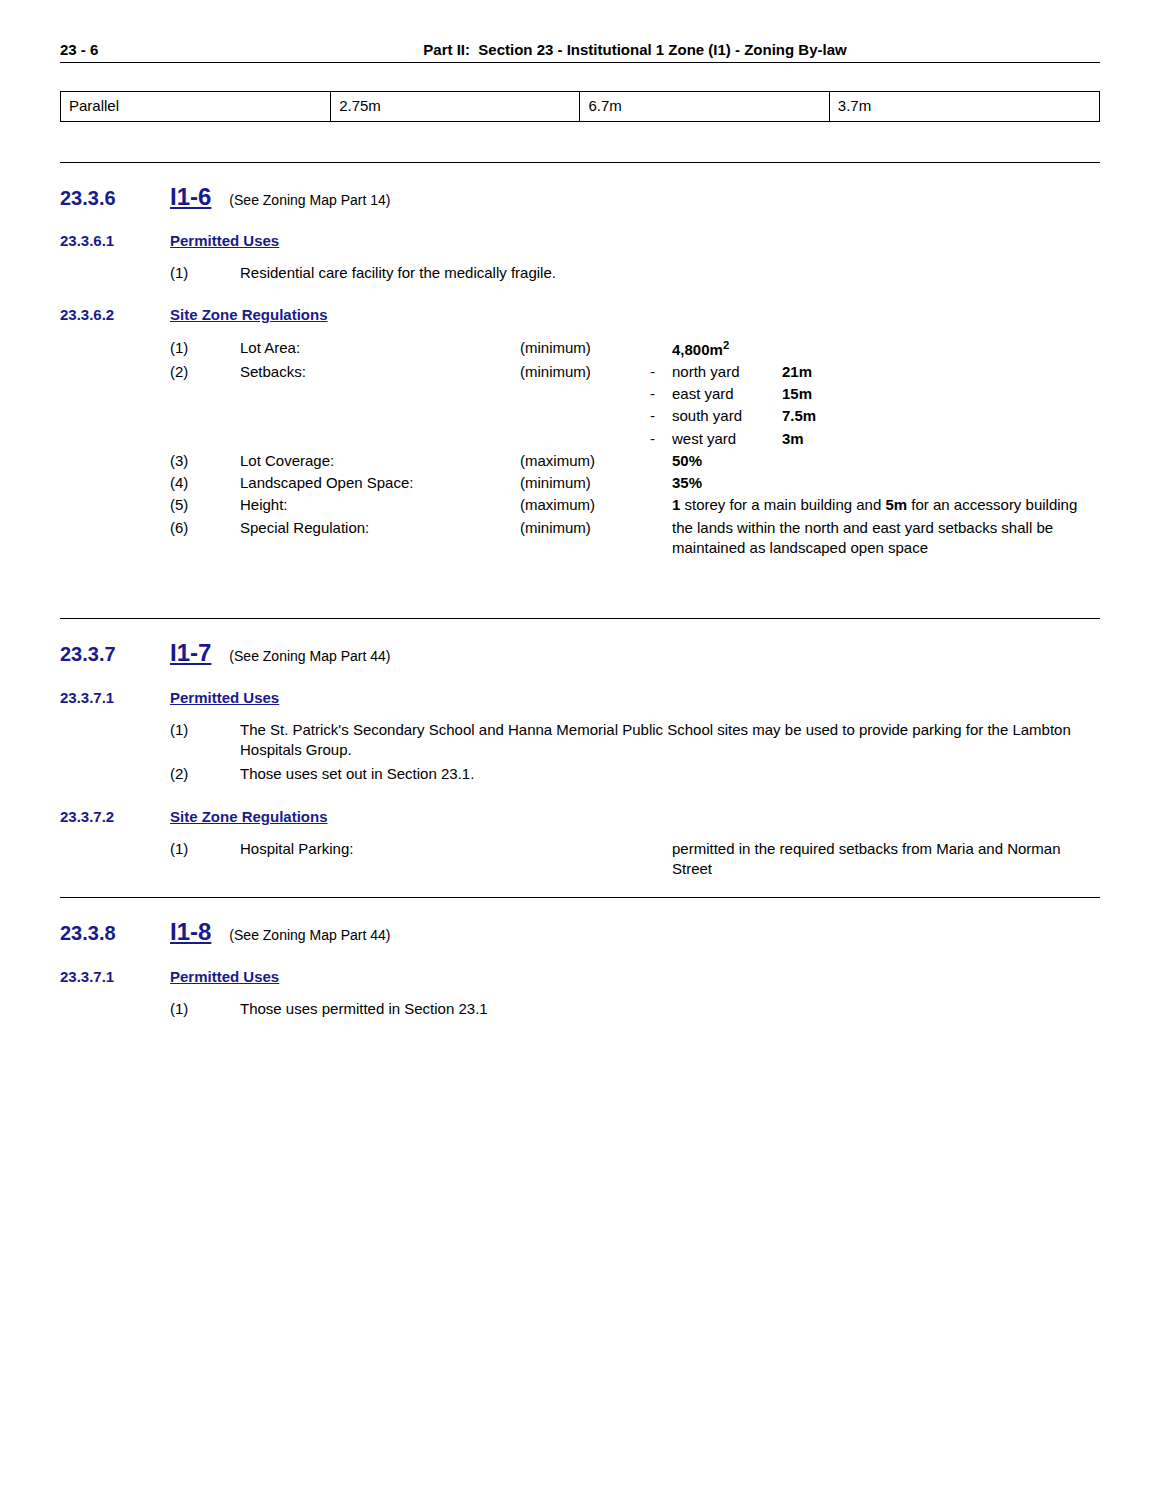23 - 6
Part II: Section 23 - Institutional 1 Zone (I1) - Zoning By-law
| Parallel | 2.75m | 6.7m | 3.7m |
23.3.6
I1-6
(See Zoning Map Part 14)
23.3.6.1
Permitted Uses
(1)
Residential care facility for the medically fragile.
23.3.6.2
Site Zone Regulations
(1)
Lot Area:
(minimum)
4,800m2
(2)
Setbacks:
(minimum)
-
north yard
21m
-
east yard
15m
-
south yard
7.5m
-
west yard
3m
(3)
Lot Coverage:
(maximum)
50%
(4)
Landscaped Open Space:
(minimum)
35%
(5)
Height:
(maximum)
1 storey for a main building and 5m for an accessory building
(6)
Special Regulation:
(minimum)
the lands within the north and east yard setbacks shall be maintained as landscaped open space
23.3.7
I1-7
(See Zoning Map Part 44)
23.3.7.1
Permitted Uses
(1)
The St. Patrick's Secondary School and Hanna Memorial Public School sites may be used to provide parking for the Lambton Hospitals Group.
(2)
Those uses set out in Section 23.1.
23.3.7.2
Site Zone Regulations
(1)
Hospital Parking:
permitted in the required setbacks from Maria and Norman Street
23.3.8
I1-8
(See Zoning Map Part 44)
23.3.7.1
Permitted Uses
(1)
Those uses permitted in Section 23.1